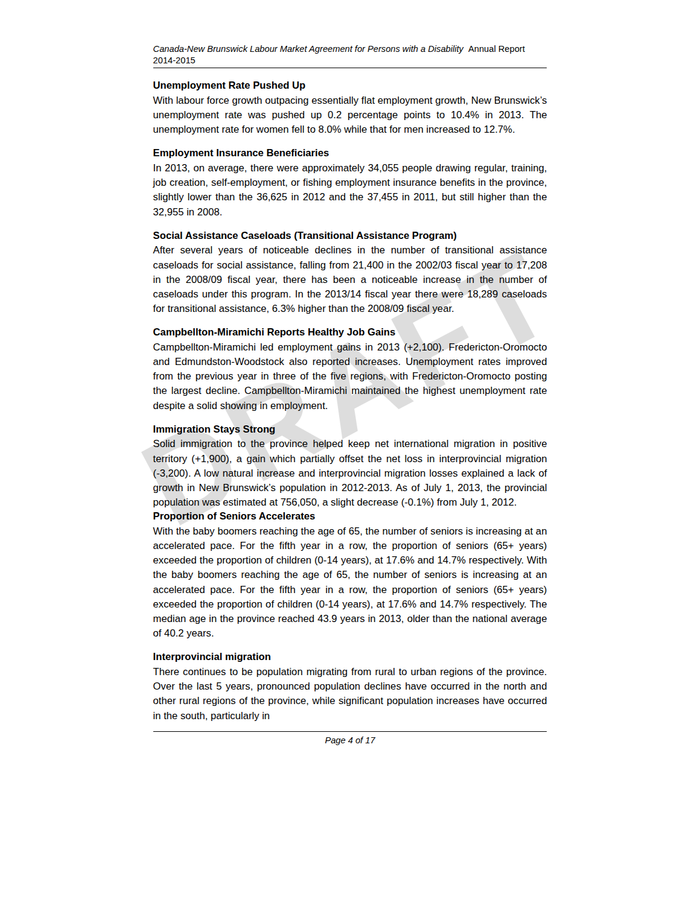DRAFT
Canada-New Brunswick Labour Market Agreement for Persons with a Disability Annual Report 2014-2015
Unemployment Rate Pushed Up
With labour force growth outpacing essentially flat employment growth, New Brunswick’s unemployment rate was pushed up 0.2 percentage points to 10.4% in 2013. The unemployment rate for women fell to 8.0% while that for men increased to 12.7%.
Employment Insurance Beneficiaries
In 2013, on average, there were approximately 34,055 people drawing regular, training, job creation, self-employment, or fishing employment insurance benefits in the province, slightly lower than the 36,625 in 2012 and the 37,455 in 2011, but still higher than the 32,955 in 2008.
Social Assistance Caseloads (Transitional Assistance Program)
After several years of noticeable declines in the number of transitional assistance caseloads for social assistance, falling from 21,400 in the 2002/03 fiscal year to 17,208 in the 2008/09 fiscal year, there has been a noticeable increase in the number of caseloads under this program. In the 2013/14 fiscal year there were 18,289 caseloads for transitional assistance, 6.3% higher than the 2008/09 fiscal year.
Campbellton-Miramichi Reports Healthy Job Gains
Campbellton-Miramichi led employment gains in 2013 (+2,100). Fredericton-Oromocto and Edmundston-Woodstock also reported increases. Unemployment rates improved from the previous year in three of the five regions, with Fredericton-Oromocto posting the largest decline. Campbellton-Miramichi maintained the highest unemployment rate despite a solid showing in employment.
Immigration Stays Strong
Solid immigration to the province helped keep net international migration in positive territory (+1,900), a gain which partially offset the net loss in interprovincial migration (-3,200). A low natural increase and interprovincial migration losses explained a lack of growth in New Brunswick’s population in 2012-2013. As of July 1, 2013, the provincial population was estimated at 756,050, a slight decrease (-0.1%) from July 1, 2012.
Proportion of Seniors Accelerates
With the baby boomers reaching the age of 65, the number of seniors is increasing at an accelerated pace. For the fifth year in a row, the proportion of seniors (65+ years) exceeded the proportion of children (0-14 years), at 17.6% and 14.7% respectively. With the baby boomers reaching the age of 65, the number of seniors is increasing at an accelerated pace. For the fifth year in a row, the proportion of seniors (65+ years) exceeded the proportion of children (0-14 years), at 17.6% and 14.7% respectively. The median age in the province reached 43.9 years in 2013, older than the national average of 40.2 years.
Interprovincial migration
There continues to be population migrating from rural to urban regions of the province. Over the last 5 years, pronounced population declines have occurred in the north and other rural regions of the province, while significant population increases have occurred in the south, particularly in
Page 4 of 17